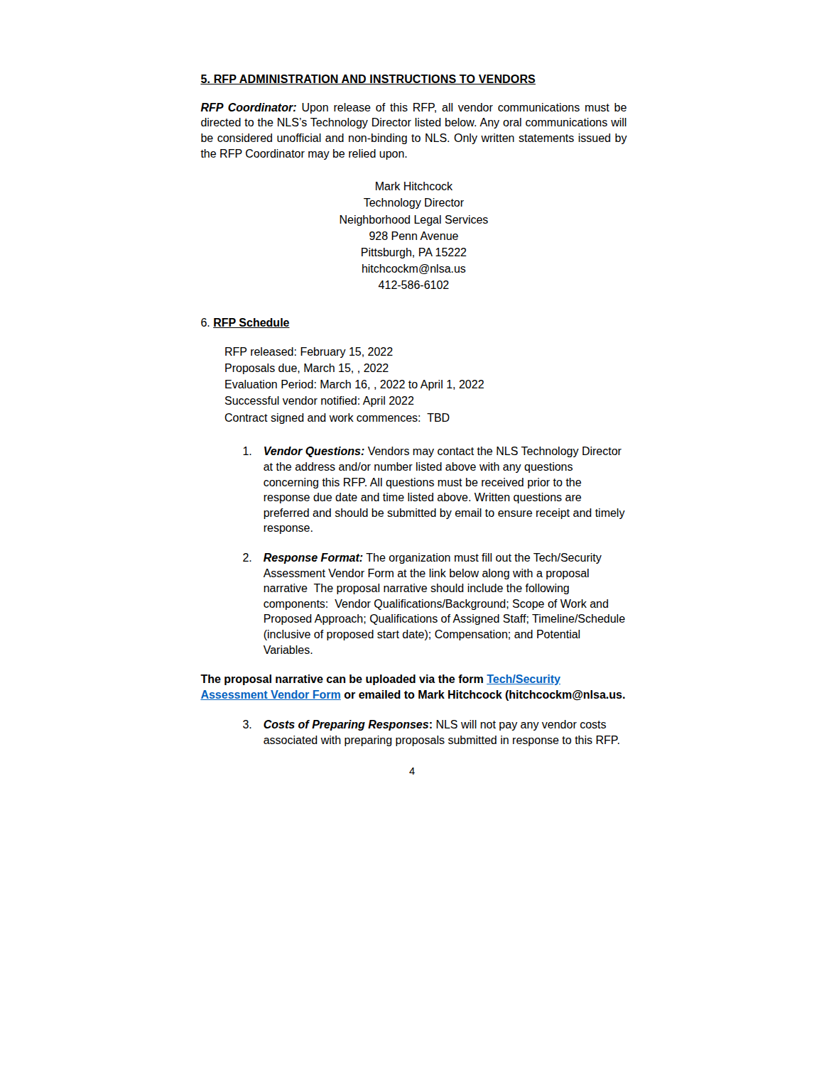5. RFP ADMINISTRATION AND INSTRUCTIONS TO VENDORS
RFP Coordinator: Upon release of this RFP, all vendor communications must be directed to the NLS’s Technology Director listed below. Any oral communications will be considered unofficial and non-binding to NLS. Only written statements issued by the RFP Coordinator may be relied upon.
Mark Hitchcock
Technology Director
Neighborhood Legal Services
928 Penn Avenue
Pittsburgh, PA 15222
hitchcockm@nlsa.us
412-586-6102
6. RFP Schedule
RFP released: February 15, 2022
Proposals due, March 15, , 2022
Evaluation Period: March 16, , 2022 to April 1, 2022
Successful vendor notified: April 2022
Contract signed and work commences: TBD
Vendor Questions: Vendors may contact the NLS Technology Director at the address and/or number listed above with any questions concerning this RFP. All questions must be received prior to the response due date and time listed above. Written questions are preferred and should be submitted by email to ensure receipt and timely response.
Response Format: The organization must fill out the Tech/Security Assessment Vendor Form at the link below along with a proposal narrative The proposal narrative should include the following components: Vendor Qualifications/Background; Scope of Work and Proposed Approach; Qualifications of Assigned Staff; Timeline/Schedule (inclusive of proposed start date); Compensation; and Potential Variables.
The proposal narrative can be uploaded via the form Tech/Security Assessment Vendor Form or emailed to Mark Hitchcock (hitchcockm@nlsa.us.
Costs of Preparing Responses: NLS will not pay any vendor costs associated with preparing proposals submitted in response to this RFP.
4